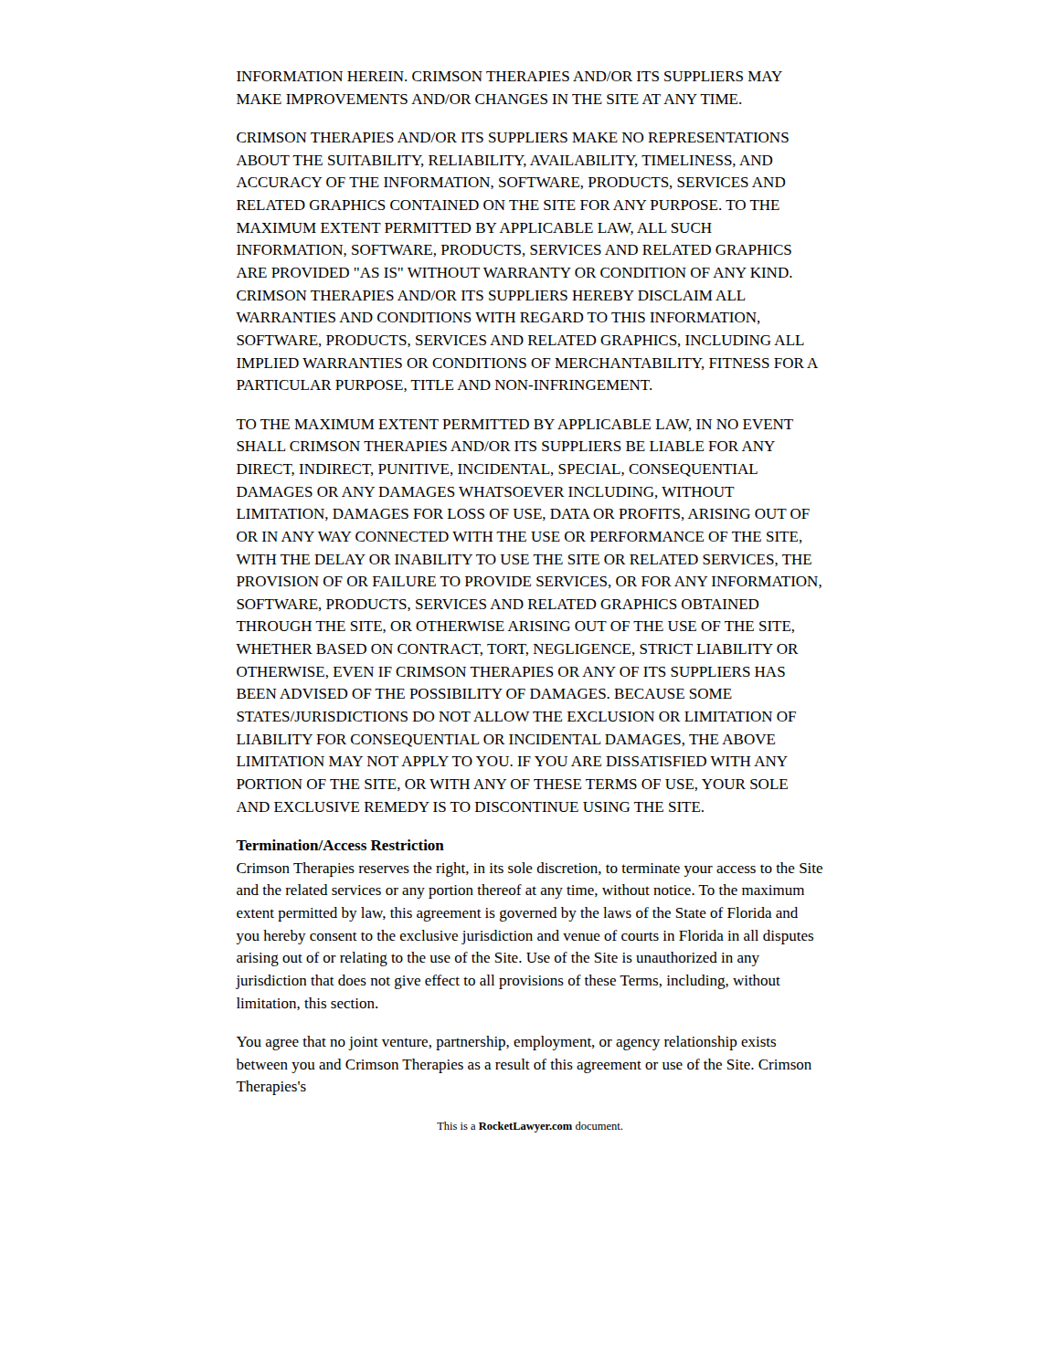INFORMATION HEREIN. CRIMSON THERAPIES AND/OR ITS SUPPLIERS MAY MAKE IMPROVEMENTS AND/OR CHANGES IN THE SITE AT ANY TIME.
CRIMSON THERAPIES AND/OR ITS SUPPLIERS MAKE NO REPRESENTATIONS ABOUT THE SUITABILITY, RELIABILITY, AVAILABILITY, TIMELINESS, AND ACCURACY OF THE INFORMATION, SOFTWARE, PRODUCTS, SERVICES AND RELATED GRAPHICS CONTAINED ON THE SITE FOR ANY PURPOSE. TO THE MAXIMUM EXTENT PERMITTED BY APPLICABLE LAW, ALL SUCH INFORMATION, SOFTWARE, PRODUCTS, SERVICES AND RELATED GRAPHICS ARE PROVIDED "AS IS" WITHOUT WARRANTY OR CONDITION OF ANY KIND. CRIMSON THERAPIES AND/OR ITS SUPPLIERS HEREBY DISCLAIM ALL WARRANTIES AND CONDITIONS WITH REGARD TO THIS INFORMATION, SOFTWARE, PRODUCTS, SERVICES AND RELATED GRAPHICS, INCLUDING ALL IMPLIED WARRANTIES OR CONDITIONS OF MERCHANTABILITY, FITNESS FOR A PARTICULAR PURPOSE, TITLE AND NON-INFRINGEMENT.
TO THE MAXIMUM EXTENT PERMITTED BY APPLICABLE LAW, IN NO EVENT SHALL CRIMSON THERAPIES AND/OR ITS SUPPLIERS BE LIABLE FOR ANY DIRECT, INDIRECT, PUNITIVE, INCIDENTAL, SPECIAL, CONSEQUENTIAL DAMAGES OR ANY DAMAGES WHATSOEVER INCLUDING, WITHOUT LIMITATION, DAMAGES FOR LOSS OF USE, DATA OR PROFITS, ARISING OUT OF OR IN ANY WAY CONNECTED WITH THE USE OR PERFORMANCE OF THE SITE, WITH THE DELAY OR INABILITY TO USE THE SITE OR RELATED SERVICES, THE PROVISION OF OR FAILURE TO PROVIDE SERVICES, OR FOR ANY INFORMATION, SOFTWARE, PRODUCTS, SERVICES AND RELATED GRAPHICS OBTAINED THROUGH THE SITE, OR OTHERWISE ARISING OUT OF THE USE OF THE SITE, WHETHER BASED ON CONTRACT, TORT, NEGLIGENCE, STRICT LIABILITY OR OTHERWISE, EVEN IF CRIMSON THERAPIES OR ANY OF ITS SUPPLIERS HAS BEEN ADVISED OF THE POSSIBILITY OF DAMAGES. BECAUSE SOME STATES/JURISDICTIONS DO NOT ALLOW THE EXCLUSION OR LIMITATION OF LIABILITY FOR CONSEQUENTIAL OR INCIDENTAL DAMAGES, THE ABOVE LIMITATION MAY NOT APPLY TO YOU. IF YOU ARE DISSATISFIED WITH ANY PORTION OF THE SITE, OR WITH ANY OF THESE TERMS OF USE, YOUR SOLE AND EXCLUSIVE REMEDY IS TO DISCONTINUE USING THE SITE.
Termination/Access Restriction
Crimson Therapies reserves the right, in its sole discretion, to terminate your access to the Site and the related services or any portion thereof at any time, without notice. To the maximum extent permitted by law, this agreement is governed by the laws of the State of Florida and you hereby consent to the exclusive jurisdiction and venue of courts in Florida in all disputes arising out of or relating to the use of the Site. Use of the Site is unauthorized in any jurisdiction that does not give effect to all provisions of these Terms, including, without limitation, this section.
You agree that no joint venture, partnership, employment, or agency relationship exists between you and Crimson Therapies as a result of this agreement or use of the Site. Crimson Therapies's
This is a RocketLawyer.com document.